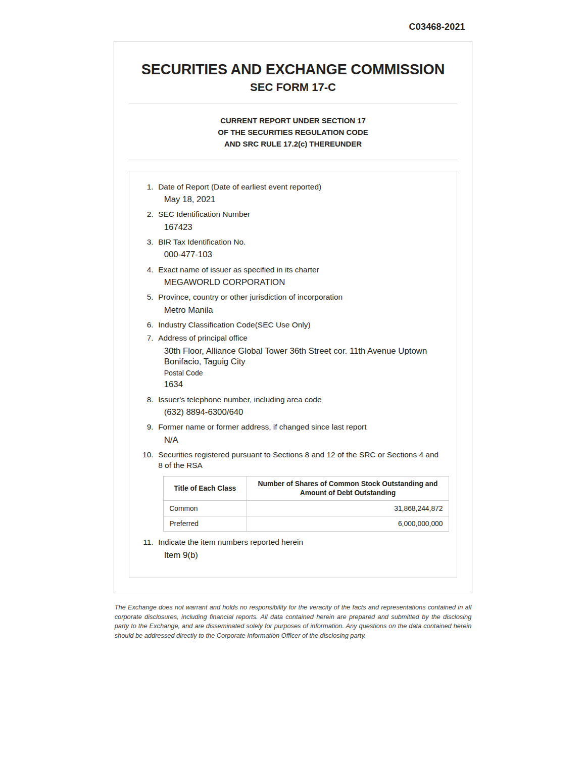C03468-2021
SECURITIES AND EXCHANGE COMMISSION
SEC FORM 17-C
CURRENT REPORT UNDER SECTION 17
OF THE SECURITIES REGULATION CODE
AND SRC RULE 17.2(c) THEREUNDER
Date of Report (Date of earliest event reported) May 18, 2021
SEC Identification Number 167423
BIR Tax Identification No. 000-477-103
Exact name of issuer as specified in its charter MEGAWORLD CORPORATION
Province, country or other jurisdiction of incorporation Metro Manila
Industry Classification Code(SEC Use Only)
Address of principal office 30th Floor, Alliance Global Tower 36th Street cor. 11th Avenue Uptown Bonifacio, Taguig City Postal Code 1634
Issuer's telephone number, including area code (632) 8894-6300/640
Former name or former address, if changed since last report N/A
Securities registered pursuant to Sections 8 and 12 of the SRC or Sections 4 and 8 of the RSA
| Title of Each Class | Number of Shares of Common Stock Outstanding and Amount of Debt Outstanding |
| --- | --- |
| Common | 31,868,244,872 |
| Preferred | 6,000,000,000 |
Indicate the item numbers reported herein Item 9(b)
The Exchange does not warrant and holds no responsibility for the veracity of the facts and representations contained in all corporate disclosures, including financial reports. All data contained herein are prepared and submitted by the disclosing party to the Exchange, and are disseminated solely for purposes of information. Any questions on the data contained herein should be addressed directly to the Corporate Information Officer of the disclosing party.